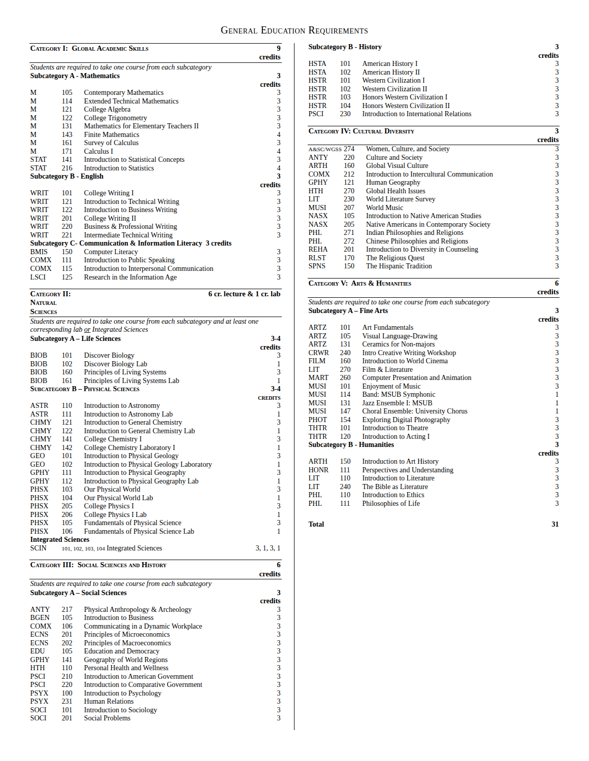General Education Requirements
| Category I: Global Academic Skills | 9 credits |
| Students are required to take one course from each subcategory |
| Subcategory A - Mathematics | 3 credits |
| M | 105 | Contemporary Mathematics | 3 |
| M | 114 | Extended Technical Mathematics | 3 |
| M | 121 | College Algebra | 3 |
| M | 122 | College Trigonometry | 3 |
| M | 131 | Mathematics for Elementary Teachers II | 3 |
| M | 143 | Finite Mathematics | 4 |
| M | 161 | Survey of Calculus | 3 |
| M | 171 | Calculus I | 4 |
| STAT | 141 | Introduction to Statistical Concepts | 3 |
| STAT | 216 | Introduction to Statistics | 4 |
| Subcategory B - English | 3 credits |
| WRIT | 101 | College Writing I | 3 |
| WRIT | 121 | Introduction to Technical Writing | 3 |
| WRIT | 122 | Introduction to Business Writing | 3 |
| WRIT | 201 | College Writing II | 3 |
| WRIT | 220 | Business & Professional Writing | 3 |
| WRIT | 221 | Intermediate Technical Writing | 3 |
| Subcategory C- Communication & Information Literacy 3 credits |
| BMIS | 150 | Computer Literacy | 3 |
| COMX | 111 | Introduction to Public Speaking | 3 |
| COMX | 115 | Introduction to Interpersonal Communication | 3 |
| LSCI | 125 | Research in the Information Age | 3 |
| Category II: Natural Sciences | 6 cr. lecture & 1 cr. lab |
| Students are required to take one course from each subcategory and at least one corresponding lab or Integrated Sciences |
| Subcategory A – Life Sciences | 3-4 credits |
| BIOB | 101 | Discover Biology | 3 |
| BIOB | 102 | Discover Biology Lab | 1 |
| BIOB | 160 | Principles of Living Systems | 3 |
| BIOB | 161 | Principles of Living Systems Lab | 1 |
| Subcategory B – Physical Sciences | 3-4 credits |
| ASTR | 110 | Introduction to Astronomy | 3 |
| ASTR | 111 | Introduction to Astronomy Lab | 1 |
| CHMY | 121 | Introduction to General Chemistry | 3 |
| CHMY | 122 | Introduction to General Chemistry Lab | 1 |
| CHMY | 141 | College Chemistry I | 3 |
| CHMY | 142 | College Chemistry Laboratory I | 1 |
| GEO | 101 | Introduction to Physical Geology | 3 |
| GEO | 102 | Introduction to Physical Geology Laboratory | 1 |
| GPHY | 111 | Introduction to Physical Geography | 3 |
| GPHY | 112 | Introduction to Physical Geography Lab | 1 |
| PHSX | 103 | Our Physical World | 3 |
| PHSX | 104 | Our Physical World Lab | 1 |
| PHSX | 205 | College Physics I | 3 |
| PHSX | 206 | College Physics I Lab | 1 |
| PHSX | 105 | Fundamentals of Physical Science | 3 |
| PHSX | 106 | Fundamentals of Physical Science Lab | 1 |
| Integrated Sciences |
| SCIN | 101, 102, 103, 104 Integrated Sciences | 3, 1, 3, 1 |
| Category III: Social Sciences and History | 6 credits |
| Students are required to take one course from each subcategory |
| Subcategory A – Social Sciences | 3 credits |
| ANTY | 217 | Physical Anthropology & Archeology | 3 |
| BGEN | 105 | Introduction to Business | 3 |
| COMX | 106 | Communicating in a Dynamic Workplace | 3 |
| ECNS | 201 | Principles of Microeconomics | 3 |
| ECNS | 202 | Principles of Macroeconomics | 3 |
| EDU | 105 | Education and Democracy | 3 |
| GPHY | 141 | Geography of World Regions | 3 |
| HTH | 110 | Personal Health and Wellness | 3 |
| PSCI | 210 | Introduction to American Government | 3 |
| PSCI | 220 | Introduction to Comparative Government | 3 |
| PSYX | 100 | Introduction to Psychology | 3 |
| PSYX | 231 | Human Relations | 3 |
| SOCI | 101 | Introduction to Sociology | 3 |
| SOCI | 201 | Social Problems | 3 |
| Subcategory B - History | 3 credits |
| HSTA | 101 | American History I | 3 |
| HSTA | 102 | American History II | 3 |
| HSTR | 101 | Western Civilization I | 3 |
| HSTR | 102 | Western Civilization II | 3 |
| HSTR | 103 | Honors Western Civilization I | 3 |
| HSTR | 104 | Honors Western Civilization II | 3 |
| PSCI | 230 | Introduction to International Relations | 3 |
| Category IV: Cultural Diversity | 3 credits |
| A&SC/WGSS | 274 | Women, Culture, and Society | 3 |
| ANTY | 220 | Culture and Society | 3 |
| ARTH | 160 | Global Visual Culture | 3 |
| COMX | 212 | Introduction to Intercultural Communication | 3 |
| GPHY | 121 | Human Geography | 3 |
| HTH | 270 | Global Health Issues | 3 |
| LIT | 230 | World Literature Survey | 3 |
| MUSI | 207 | World Music | 3 |
| NASX | 105 | Introduction to Native American Studies | 3 |
| NASX | 205 | Native Americans in Contemporary Society | 3 |
| PHL | 271 | Indian Philosophies and Religions | 3 |
| PHL | 272 | Chinese Philosophies and Religions | 3 |
| REHA | 201 | Introduction to Diversity in Counseling | 3 |
| RLST | 170 | The Religious Quest | 3 |
| SPNS | 150 | The Hispanic Tradition | 3 |
| Category V: Arts & Humanities | 6 credits |
| Students are required to take one course from each subcategory |
| Subcategory A – Fine Arts | 3 credits |
| ARTZ | 101 | Art Fundamentals | 3 |
| ARTZ | 105 | Visual Language-Drawing | 3 |
| ARTZ | 131 | Ceramics for Non-majors | 3 |
| CRWR | 240 | Intro Creative Writing Workshop | 3 |
| FILM | 160 | Introduction to World Cinema | 3 |
| LIT | 270 | Film & Literature | 3 |
| MART | 260 | Computer Presentation and Animation | 3 |
| MUSI | 101 | Enjoyment of Music | 3 |
| MUSI | 114 | Band: MSUB Symphonic | 1 |
| MUSI | 131 | Jazz Ensemble I: MSUB | 1 |
| MUSI | 147 | Choral Ensemble: University Chorus | 1 |
| PHOT | 154 | Exploring Digital Photography | 3 |
| THTR | 101 | Introduction to Theatre | 3 |
| THTR | 120 | Introduction to Acting I | 3 |
| Subcategory B - Humanities | 3 credits |
| ARTH | 150 | Introduction to Art History | 3 |
| HONR | 111 | Perspectives and Understanding | 3 |
| LIT | 110 | Introduction to Literature | 3 |
| LIT | 240 | The Bible as Literature | 3 |
| PHL | 110 | Introduction to Ethics | 3 |
| PHL | 111 | Philosophies of Life | 3 |
| Total | 31 |